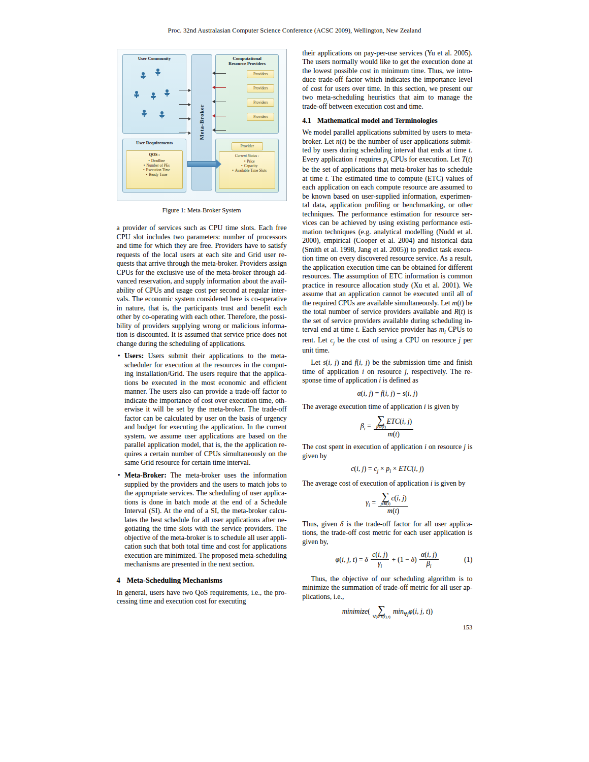Proc. 32nd Australasian Computer Science Conference (ACSC 2009), Wellington, New Zealand
User Community
User Requirements
QOS :
Deadline
Number of PEs
Execution Time
Ready Time
Meta-Broker
Computational
Resource Providers
Providers
Providers
Providers
Providers
Provider
Current Status :
Price
Capacity
Available Time Slots
Figure 1: Meta-Broker System
a provider of services such as CPU time slots. Each free CPU slot includes two parameters: number of processors and time for which they are free. Providers have to satisfy requests of the local users at each site and Grid user requests that arrive through the meta-broker. Providers assign CPUs for the exclusive use of the meta-broker through advanced reservation, and supply information about the availability of CPUs and usage cost per second at regular intervals. The economic system considered here is co-operative in nature, that is, the participants trust and benefit each other by co-operating with each other. Therefore, the possibility of providers supplying wrong or malicious information is discounted. It is assumed that service price does not change during the scheduling of applications.
Users: Users submit their applications to the meta-scheduler for execution at the resources in the computing installation/Grid. The users require that the applications be executed in the most economic and efficient manner. The users also can provide a trade-off factor to indicate the importance of cost over execution time, otherwise it will be set by the meta-broker. The trade-off factor can be calculated by user on the basis of urgency and budget for executing the application. In the current system, we assume user applications are based on the parallel application model, that is, the the application requires a certain number of CPUs simultaneously on the same Grid resource for certain time interval.
Meta-Broker: The meta-broker uses the information supplied by the providers and the users to match jobs to the appropriate services. The scheduling of user applications is done in batch mode at the end of a Schedule Interval (SI). At the end of a SI, the meta-broker calculates the best schedule for all user applications after negotiating the time slots with the service providers. The objective of the meta-broker is to schedule all user application such that both total time and cost for applications execution are minimized. The proposed meta-scheduling mechanisms are presented in the next section.
4 Meta-Scheduling Mechanisms
In general, users have two QoS requirements, i.e., the processing time and execution cost for executing
their applications on pay-per-use services (Yu et al. 2005). The users normally would like to get the execution done at the lowest possible cost in minimum time. Thus, we introduce trade-off factor which indicates the importance level of cost for users over time. In this section, we present our two meta-scheduling heuristics that aim to manage the trade-off between execution cost and time.
4.1 Mathematical model and Terminologies
We model parallel applications submitted by users to meta-broker. Let n(t) be the number of user applications submitted by users during scheduling interval that ends at time t. Every application i requires pi CPUs for execution. Let T(t) be the set of applications that meta-broker has to schedule at time t. The estimated time to compute (ETC) values of each application on each compute resource are assumed to be known based on user-supplied information, experimental data, application profiling or benchmarking, or other techniques. The performance estimation for resource services can be achieved by using existing performance estimation techniques (e.g. analytical modelling (Nudd et al. 2000), empirical (Cooper et al. 2004) and historical data (Smith et al. 1998, Jang et al. 2005)) to predict task execution time on every discovered resource service. As a result, the application execution time can be obtained for different resources. The assumption of ETC information is common practice in resource allocation study (Xu et al. 2001). We assume that an application cannot be executed until all of the required CPUs are available simultaneously. Let m(t) be the total number of service providers available and R(t) is the set of service providers available during scheduling interval end at time t. Each service provider has mi CPUs to rent. Let cj be the cost of using a CPU on resource j per unit time.
Let s(i, j) and f(i, j) be the submission time and finish time of application i on resource j, respectively. The response time of application i is defined as
α(i, j) = f(i, j) − s(i, j)
The average execution time of application i is given by
βi = ∑jεR(t) ETC(i, j) m(t)
The cost spent in execution of application i on resource j is given by
c(i, j) = cj × pi × ETC(i, j)
The average cost of execution of application i is given by
γi = ∑jεR(t) c(i, j) m(t)
Thus, given δ is the trade-off factor for all user applications, the trade-off cost metric for each user application is given by,
φ(i, j, t) = δ c(i, j) γi + (1 − δ) α(i, j) βi (1)
Thus, the objective of our scheduling algorithm is to minimize the summation of trade-off metric for all user applications, i.e.,
minimize( ∑∀(iεT(t),t) min∀jφ(i, j, t))
153